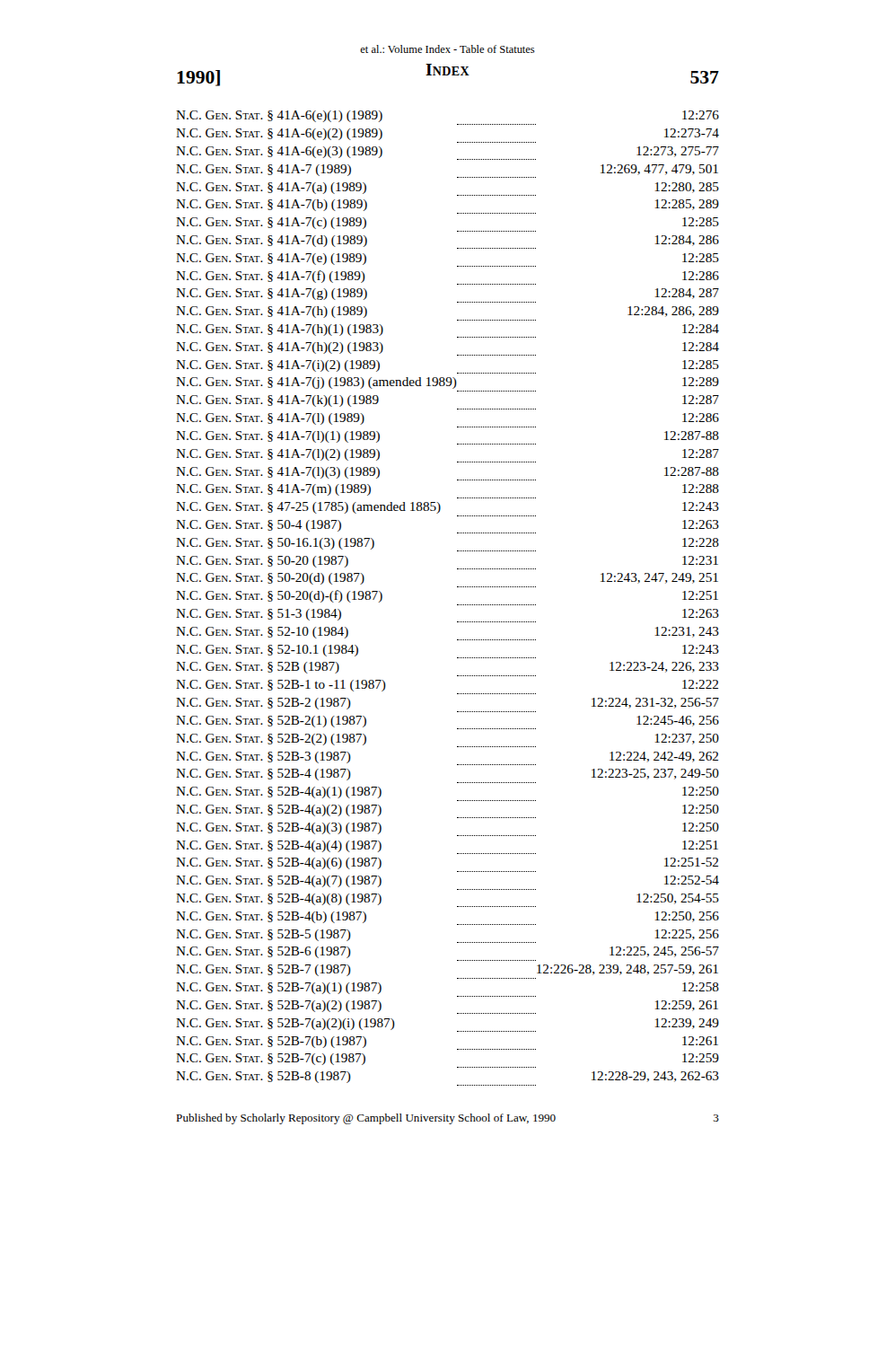1990]
et al.: Volume Index - Table of Statutes Index
537
| N.C. Gen. Stat. § 41A-6(e)(1) (1989) | | 12:276 |
| N.C. Gen. Stat. § 41A-6(e)(2) (1989) | | 12:273-74 |
| N.C. Gen. Stat. § 41A-6(e)(3) (1989) | | 12:273, 275-77 |
| N.C. Gen. Stat. § 41A-7 (1989) | | 12:269, 477, 479, 501 |
| N.C. Gen. Stat. § 41A-7(a) (1989) | | 12:280, 285 |
| N.C. Gen. Stat. § 41A-7(b) (1989) | | 12:285, 289 |
| N.C. Gen. Stat. § 41A-7(c) (1989) | | 12:285 |
| N.C. Gen. Stat. § 41A-7(d) (1989) | | 12:284, 286 |
| N.C. Gen. Stat. § 41A-7(e) (1989) | | 12:285 |
| N.C. Gen. Stat. § 41A-7(f) (1989) | | 12:286 |
| N.C. Gen. Stat. § 41A-7(g) (1989) | | 12:284, 287 |
| N.C. Gen. Stat. § 41A-7(h) (1989) | | 12:284, 286, 289 |
| N.C. Gen. Stat. § 41A-7(h)(1) (1983) | | 12:284 |
| N.C. Gen. Stat. § 41A-7(h)(2) (1983) | | 12:284 |
| N.C. Gen. Stat. § 41A-7(i)(2) (1989) | | 12:285 |
| N.C. Gen. Stat. § 41A-7(j) (1983) (amended 1989) | | 12:289 |
| N.C. Gen. Stat. § 41A-7(k)(1) (1989 | | 12:287 |
| N.C. Gen. Stat. § 41A-7(l) (1989) | | 12:286 |
| N.C. Gen. Stat. § 41A-7(l)(1) (1989) | | 12:287-88 |
| N.C. Gen. Stat. § 41A-7(l)(2) (1989) | | 12:287 |
| N.C. Gen. Stat. § 41A-7(l)(3) (1989) | | 12:287-88 |
| N.C. Gen. Stat. § 41A-7(m) (1989) | | 12:288 |
| N.C. Gen. Stat. § 47-25 (1785) (amended 1885) | | 12:243 |
| N.C. Gen. Stat. § 50-4 (1987) | | 12:263 |
| N.C. Gen. Stat. § 50-16.1(3) (1987) | | 12:228 |
| N.C. Gen. Stat. § 50-20 (1987) | | 12:231 |
| N.C. Gen. Stat. § 50-20(d) (1987) | | 12:243, 247, 249, 251 |
| N.C. Gen. Stat. § 50-20(d)-(f) (1987) | | 12:251 |
| N.C. Gen. Stat. § 51-3 (1984) | | 12:263 |
| N.C. Gen. Stat. § 52-10 (1984) | | 12:231, 243 |
| N.C. Gen. Stat. § 52-10.1 (1984) | | 12:243 |
| N.C. Gen. Stat. § 52B (1987) | | 12:223-24, 226, 233 |
| N.C. Gen. Stat. § 52B-1 to -11 (1987) | | 12:222 |
| N.C. Gen. Stat. § 52B-2 (1987) | | 12:224, 231-32, 256-57 |
| N.C. Gen. Stat. § 52B-2(1) (1987) | | 12:245-46, 256 |
| N.C. Gen. Stat. § 52B-2(2) (1987) | | 12:237, 250 |
| N.C. Gen. Stat. § 52B-3 (1987) | | 12:224, 242-49, 262 |
| N.C. Gen. Stat. § 52B-4 (1987) | | 12:223-25, 237, 249-50 |
| N.C. Gen. Stat. § 52B-4(a)(1) (1987) | | 12:250 |
| N.C. Gen. Stat. § 52B-4(a)(2) (1987) | | 12:250 |
| N.C. Gen. Stat. § 52B-4(a)(3) (1987) | | 12:250 |
| N.C. Gen. Stat. § 52B-4(a)(4) (1987) | | 12:251 |
| N.C. Gen. Stat. § 52B-4(a)(6) (1987) | | 12:251-52 |
| N.C. Gen. Stat. § 52B-4(a)(7) (1987) | | 12:252-54 |
| N.C. Gen. Stat. § 52B-4(a)(8) (1987) | | 12:250, 254-55 |
| N.C. Gen. Stat. § 52B-4(b) (1987) | | 12:250, 256 |
| N.C. Gen. Stat. § 52B-5 (1987) | | 12:225, 256 |
| N.C. Gen. Stat. § 52B-6 (1987) | | 12:225, 245, 256-57 |
| N.C. Gen. Stat. § 52B-7 (1987) | | 12:226-28, 239, 248, 257-59, 261 |
| N.C. Gen. Stat. § 52B-7(a)(1) (1987) | | 12:258 |
| N.C. Gen. Stat. § 52B-7(a)(2) (1987) | | 12:259, 261 |
| N.C. Gen. Stat. § 52B-7(a)(2)(i) (1987) | | 12:239, 249 |
| N.C. Gen. Stat. § 52B-7(b) (1987) | | 12:261 |
| N.C. Gen. Stat. § 52B-7(c) (1987) | | 12:259 |
| N.C. Gen. Stat. § 52B-8 (1987) | | 12:228-29, 243, 262-63 |
Published by Scholarly Repository @ Campbell University School of Law, 1990 3